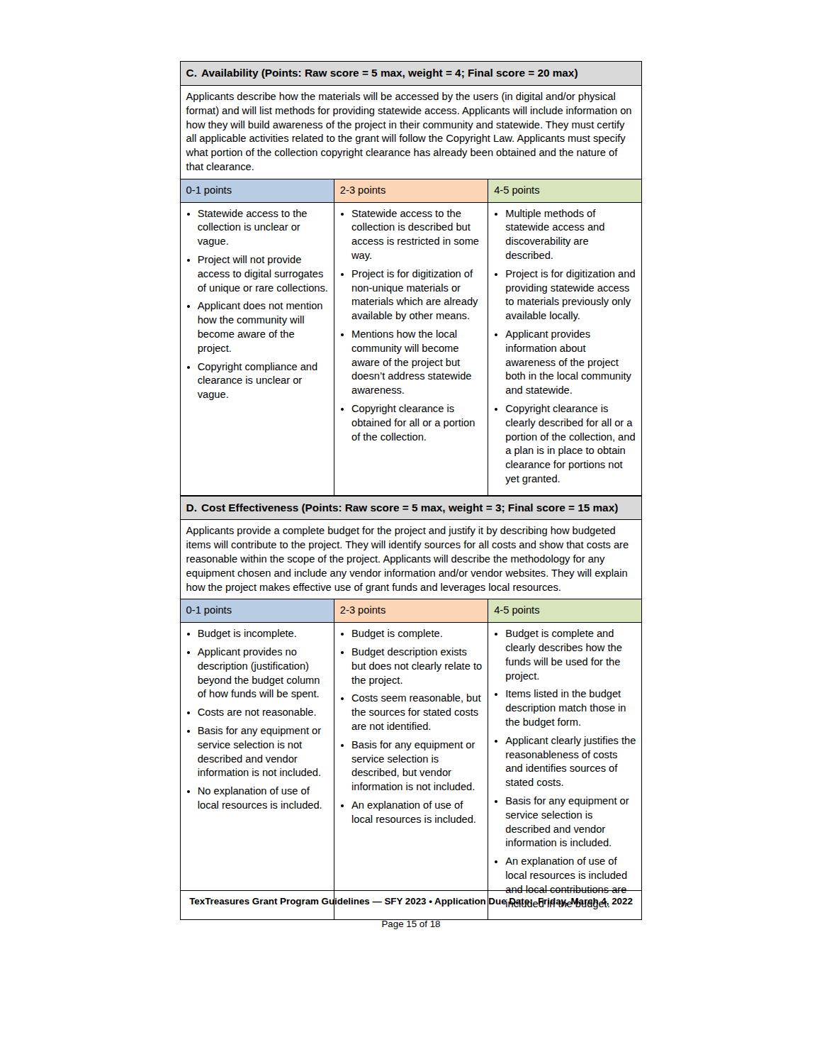| C. Availability (Points: Raw score = 5 max, weight = 4; Final score = 20 max) |
| Applicants describe how the materials will be accessed by the users (in digital and/or physical format) and will list methods for providing statewide access. Applicants will include information on how they will build awareness of the project in their community and statewide. They must certify all applicable activities related to the grant will follow the Copyright Law. Applicants must specify what portion of the collection copyright clearance has already been obtained and the nature of that clearance. |
| 0-1 points | 2-3 points | 4-5 points |
| Statewide access to the collection is unclear or vague. Project will not provide access to digital surrogates of unique or rare collections. Applicant does not mention how the community will become aware of the project. Copyright compliance and clearance is unclear or vague. | Statewide access to the collection is described but access is restricted in some way. Project is for digitization of non-unique materials or materials which are already available by other means. Mentions how the local community will become aware of the project but doesn’t address statewide awareness. Copyright clearance is obtained for all or a portion of the collection. | Multiple methods of statewide access and discoverability are described. Project is for digitization and providing statewide access to materials previously only available locally. Applicant provides information about awareness of the project both in the local community and statewide. Copyright clearance is clearly described for all or a portion of the collection, and a plan is in place to obtain clearance for portions not yet granted. |
| D. Cost Effectiveness (Points: Raw score = 5 max, weight = 3; Final score = 15 max) |
| Applicants provide a complete budget for the project and justify it by describing how budgeted items will contribute to the project. They will identify sources for all costs and show that costs are reasonable within the scope of the project. Applicants will describe the methodology for any equipment chosen and include any vendor information and/or vendor websites. They will explain how the project makes effective use of grant funds and leverages local resources. |
| 0-1 points | 2-3 points | 4-5 points |
| Budget is incomplete. Applicant provides no description (justification) beyond the budget column of how funds will be spent. Costs are not reasonable. Basis for any equipment or service selection is not described and vendor information is not included. No explanation of use of local resources is included. | Budget is complete. Budget description exists but does not clearly relate to the project. Costs seem reasonable, but the sources for stated costs are not identified. Basis for any equipment or service selection is described, but vendor information is not included. An explanation of use of local resources is included. | Budget is complete and clearly describes how the funds will be used for the project. Items listed in the budget description match those in the budget form. Applicant clearly justifies the reasonableness of costs and identifies sources of stated costs. Basis for any equipment or service selection is described and vendor information is included. An explanation of use of local resources is included and local contributions are included in the budget. |
TexTreasures Grant Program Guidelines — SFY 2023 • Application Due Date: Friday, March 4, 2022
Page 15 of 18